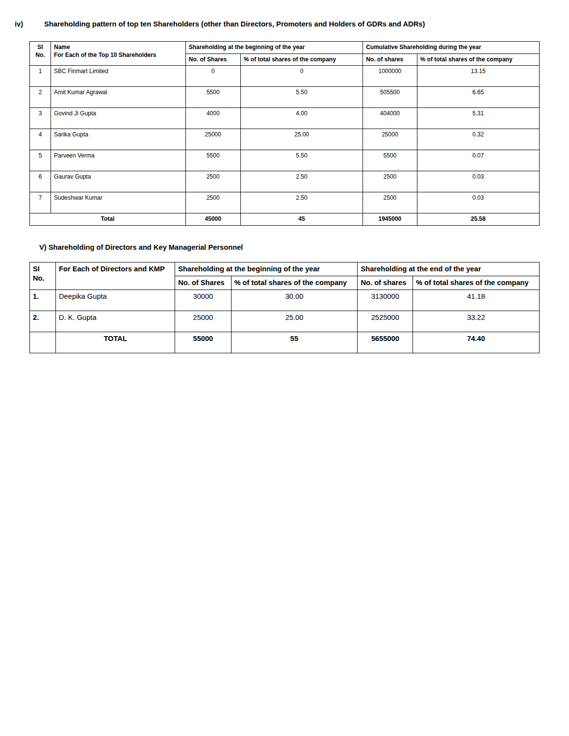iv) Shareholding pattern of top ten Shareholders (other than Directors, Promoters and Holders of GDRs and ADRs)
| SI No. | Name For Each of the Top 10 Shareholders | Shareholding at the beginning of the year | Cumulative Shareholding during the year |
| --- | --- | --- | --- |
| No. of Shares | % of total shares of the company | No. of shares | % of total shares of the company |
| 1 | SBC Finmart Limited | 0 | 0 | 1000000 | 13.15 |
| 2 | Amit Kumar Agrawal | 5500 | 5.50 | 505500 | 6.65 |
| 3 | Govind Ji Gupta | 4000 | 4.00 | 404000 | 5.31 |
| 4 | Sarika Gupta | 25000 | 25.00 | 25000 | 0.32 |
| 5 | Parveen Verma | 5500 | 5.50 | 5500 | 0.07 |
| 6 | Gaurav Gupta | 2500 | 2.50 | 2500 | 0.03 |
| 7 | Sudeshwar Kumar | 2500 | 2.50 | 2500 | 0.03 |
| Total | 45000 | 45 | 1945000 | 25.58 |
V) Shareholding of Directors and Key Managerial Personnel
| SI No. | For Each of Directors and KMP | Shareholding at the beginning of the year | Shareholding at the end of the year |
| --- | --- | --- | --- |
| No. of Shares | % of total shares of the company | No. of shares | % of total shares of the company |
| 1. | Deepika Gupta | 30000 | 30.00 | 3130000 | 41.18 |
| 2. | D. K. Gupta | 25000 | 25.00 | 2525000 | 33.22 |
| | TOTAL | 55000 | 55 | 5655000 | 74.40 |